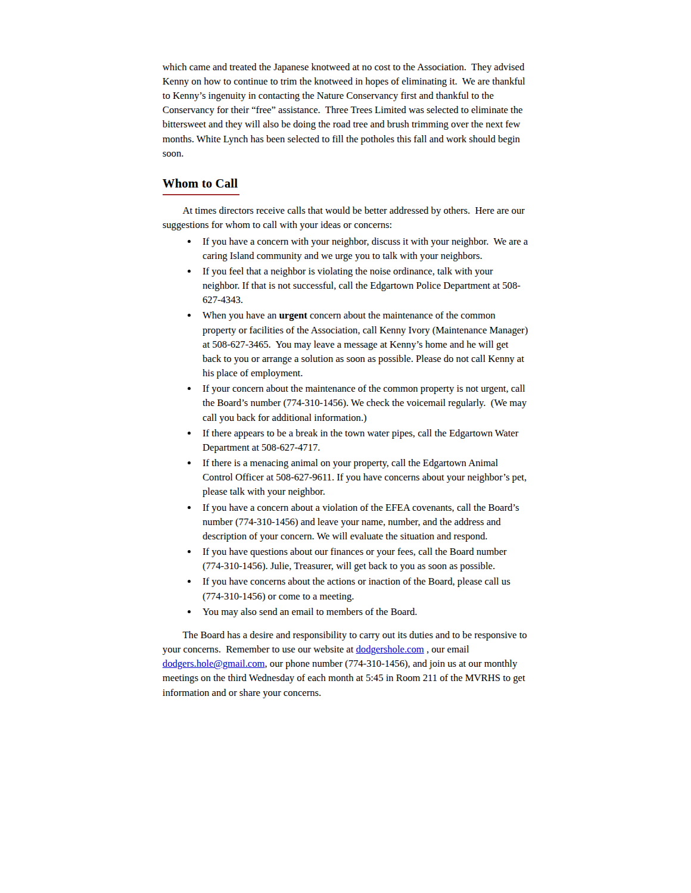which came and treated the Japanese knotweed at no cost to the Association. They advised Kenny on how to continue to trim the knotweed in hopes of eliminating it. We are thankful to Kenny’s ingenuity in contacting the Nature Conservancy first and thankful to the Conservancy for their “free” assistance. Three Trees Limited was selected to eliminate the bittersweet and they will also be doing the road tree and brush trimming over the next few months. White Lynch has been selected to fill the potholes this fall and work should begin soon.
Whom to Call
At times directors receive calls that would be better addressed by others. Here are our suggestions for whom to call with your ideas or concerns:
If you have a concern with your neighbor, discuss it with your neighbor. We are a caring Island community and we urge you to talk with your neighbors.
If you feel that a neighbor is violating the noise ordinance, talk with your neighbor. If that is not successful, call the Edgartown Police Department at 508-627-4343.
When you have an urgent concern about the maintenance of the common property or facilities of the Association, call Kenny Ivory (Maintenance Manager) at 508-627-3465. You may leave a message at Kenny’s home and he will get back to you or arrange a solution as soon as possible. Please do not call Kenny at his place of employment.
If your concern about the maintenance of the common property is not urgent, call the Board’s number (774-310-1456). We check the voicemail regularly. (We may call you back for additional information.)
If there appears to be a break in the town water pipes, call the Edgartown Water Department at 508-627-4717.
If there is a menacing animal on your property, call the Edgartown Animal Control Officer at 508-627-9611. If you have concerns about your neighbor’s pet, please talk with your neighbor.
If you have a concern about a violation of the EFEA covenants, call the Board’s number (774-310-1456) and leave your name, number, and the address and description of your concern. We will evaluate the situation and respond.
If you have questions about our finances or your fees, call the Board number (774-310-1456). Julie, Treasurer, will get back to you as soon as possible.
If you have concerns about the actions or inaction of the Board, please call us (774-310-1456) or come to a meeting.
You may also send an email to members of the Board.
The Board has a desire and responsibility to carry out its duties and to be responsive to your concerns. Remember to use our website at dodgershole.com , our email dodgers.hole@gmail.com, our phone number (774-310-1456), and join us at our monthly meetings on the third Wednesday of each month at 5:45 in Room 211 of the MVRHS to get information and or share your concerns.